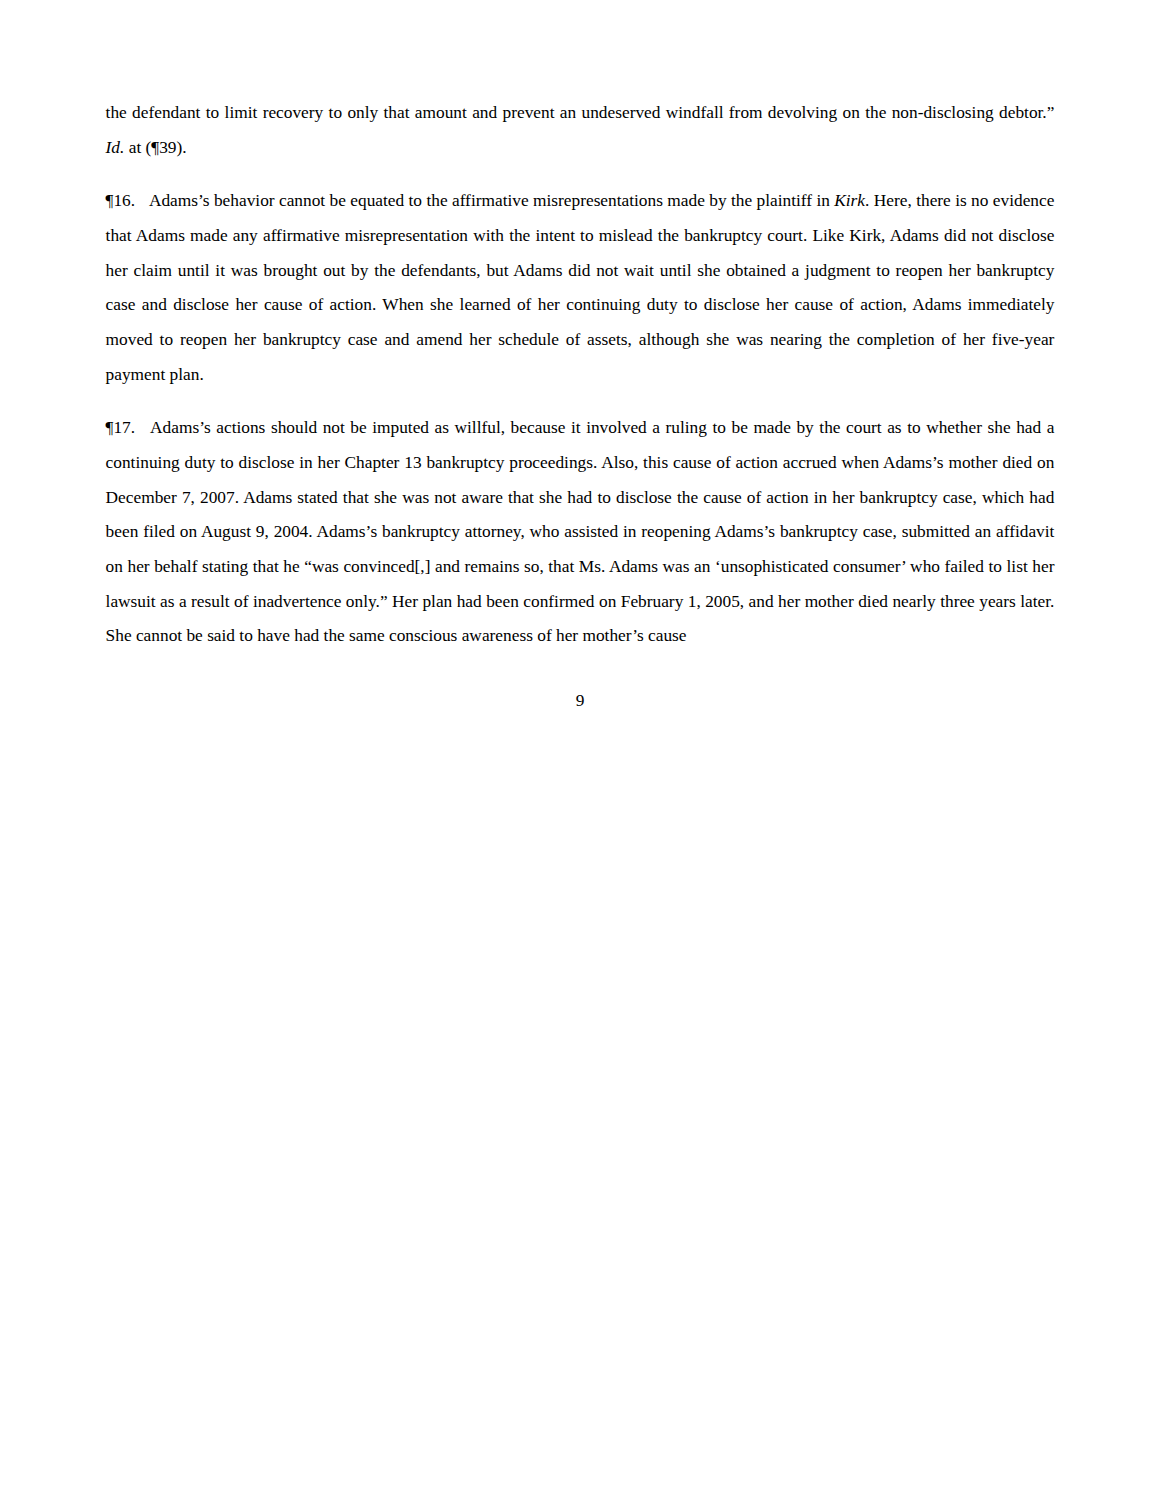the defendant to limit recovery to only that amount and prevent an undeserved windfall from devolving on the non-disclosing debtor.” Id. at (¶39).
¶16. Adams’s behavior cannot be equated to the affirmative misrepresentations made by the plaintiff in Kirk. Here, there is no evidence that Adams made any affirmative misrepresentation with the intent to mislead the bankruptcy court. Like Kirk, Adams did not disclose her claim until it was brought out by the defendants, but Adams did not wait until she obtained a judgment to reopen her bankruptcy case and disclose her cause of action. When she learned of her continuing duty to disclose her cause of action, Adams immediately moved to reopen her bankruptcy case and amend her schedule of assets, although she was nearing the completion of her five-year payment plan.
¶17. Adams’s actions should not be imputed as willful, because it involved a ruling to be made by the court as to whether she had a continuing duty to disclose in her Chapter 13 bankruptcy proceedings. Also, this cause of action accrued when Adams’s mother died on December 7, 2007. Adams stated that she was not aware that she had to disclose the cause of action in her bankruptcy case, which had been filed on August 9, 2004. Adams’s bankruptcy attorney, who assisted in reopening Adams’s bankruptcy case, submitted an affidavit on her behalf stating that he “was convinced[,] and remains so, that Ms. Adams was an ‘unsophisticated consumer’ who failed to list her lawsuit as a result of inadvertence only.” Her plan had been confirmed on February 1, 2005, and her mother died nearly three years later. She cannot be said to have had the same conscious awareness of her mother’s cause
9